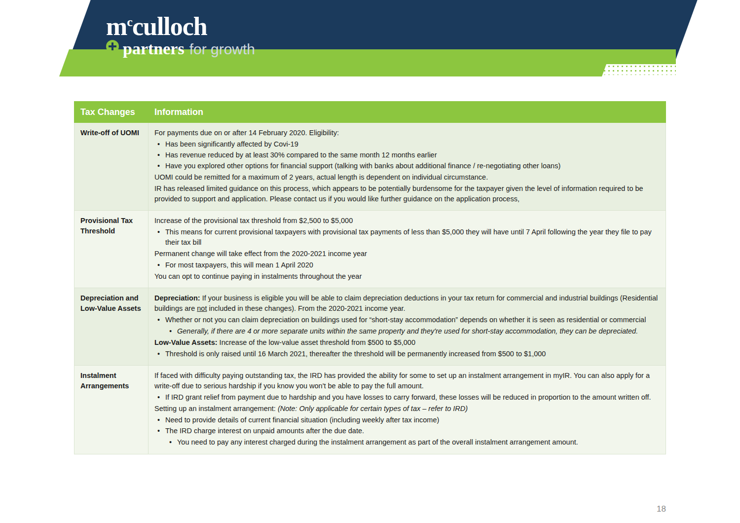mcculloch
partners for growth
| Tax Changes | Information |
| --- | --- |
| Write-off of UOMI | For payments due on or after 14 February 2020. Eligibility: Has been significantly affected by Covi-19 Has revenue reduced by at least 30% compared to the same month 12 months earlier Have you explored other options for financial support (talking with banks about additional finance / re-negotiating other loans) UOMI could be remitted for a maximum of 2 years, actual length is dependent on individual circumstance. IR has released limited guidance on this process, which appears to be potentially burdensome for the taxpayer given the level of information required to be provided to support and application. Please contact us if you would like further guidance on the application process, |
| Provisional Tax Threshold | Increase of the provisional tax threshold from $2,500 to $5,000 This means for current provisional taxpayers with provisional tax payments of less than $5,000 they will have until 7 April following the year they file to pay their tax bill Permanent change will take effect from the 2020-2021 income year For most taxpayers, this will mean 1 April 2020 You can opt to continue paying in instalments throughout the year |
| Depreciation and Low-Value Assets | Depreciation: If your business is eligible you will be able to claim depreciation deductions in your tax return for commercial and industrial buildings (Residential buildings are not included in these changes). From the 2020-2021 income year. Whether or not you can claim depreciation on buildings used for “short-stay accommodation” depends on whether it is seen as residential or commercial Generally, if there are 4 or more separate units within the same property and they're used for short-stay accommodation, they can be depreciated. Low-Value Assets: Increase of the low-value asset threshold from $500 to $5,000 Threshold is only raised until 16 March 2021, thereafter the threshold will be permanently increased from $500 to $1,000 |
| Instalment Arrangements | If faced with difficulty paying outstanding tax, the IRD has provided the ability for some to set up an instalment arrangement in myIR. You can also apply for a write-off due to serious hardship if you know you won't be able to pay the full amount. If IRD grant relief from payment due to hardship and you have losses to carry forward, these losses will be reduced in proportion to the amount written off. Setting up an instalment arrangement: (Note: Only applicable for certain types of tax – refer to IRD) Need to provide details of current financial situation (including weekly after tax income) The IRD charge interest on unpaid amounts after the due date. You need to pay any interest charged during the instalment arrangement as part of the overall instalment arrangement amount. |
18